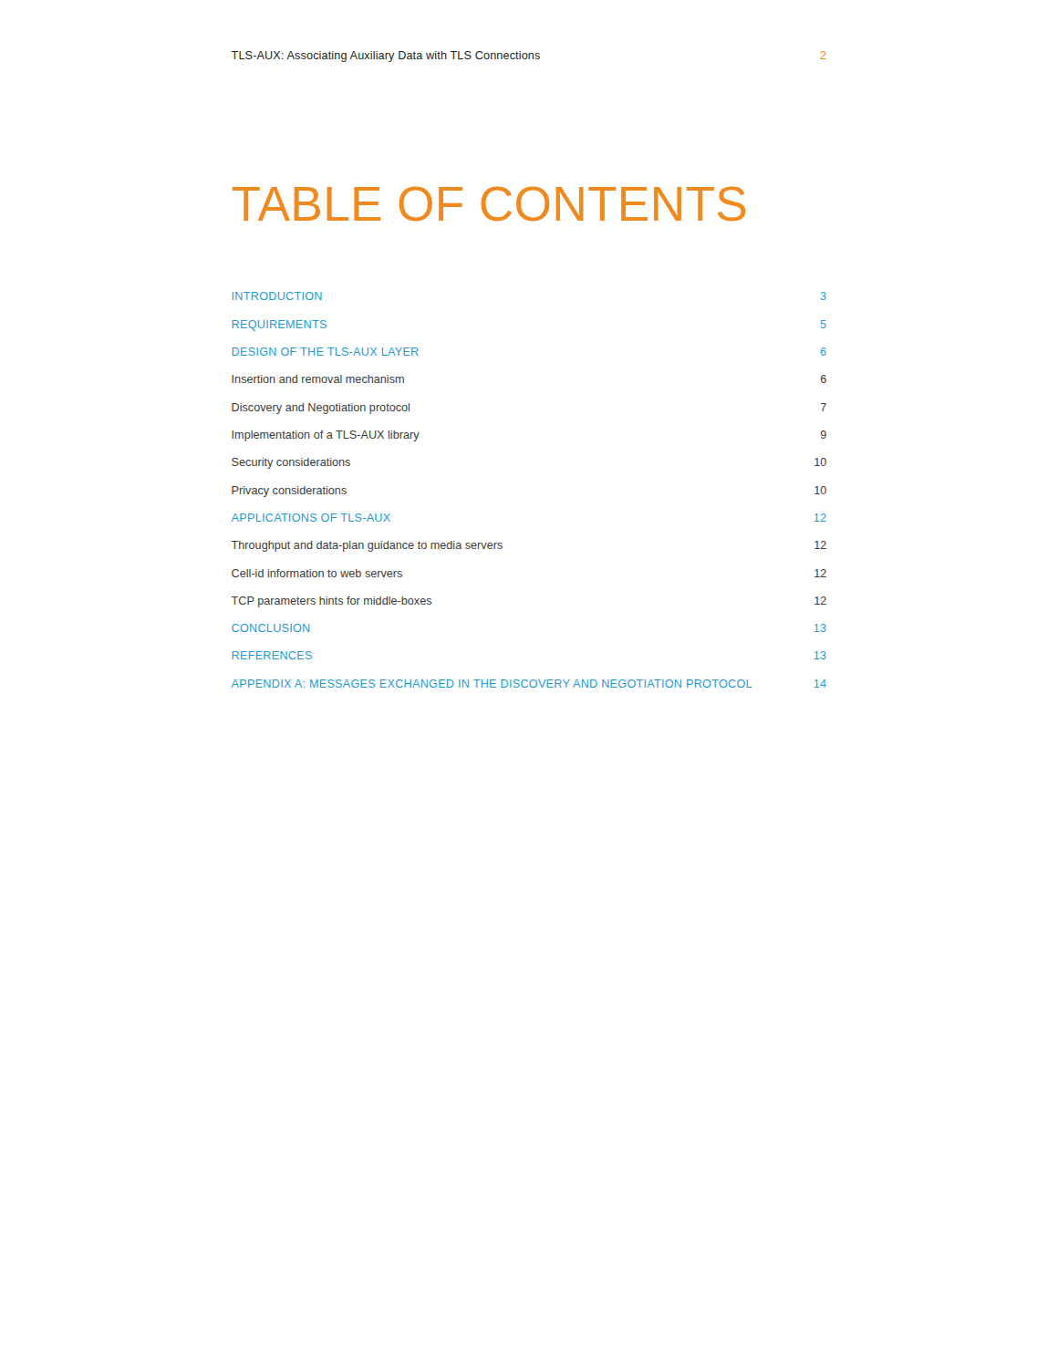TLS-AUX: Associating Auxiliary Data with TLS Connections 2
TABLE OF CONTENTS
Introduction 3
Requirements 5
Design of the TLS-AUX layer 6
Insertion and removal mechanism 6
Discovery and Negotiation protocol 7
Implementation of a TLS-AUX library 9
Security considerations 10
Privacy considerations 10
Applications of TLS-AUX 12
Throughput and data-plan guidance to media servers 12
Cell-id information to web servers 12
TCP parameters hints for middle-boxes 12
Conclusion 13
References 13
Appendix A: Messages exchanged in the Discovery and Negotiation protocol 14